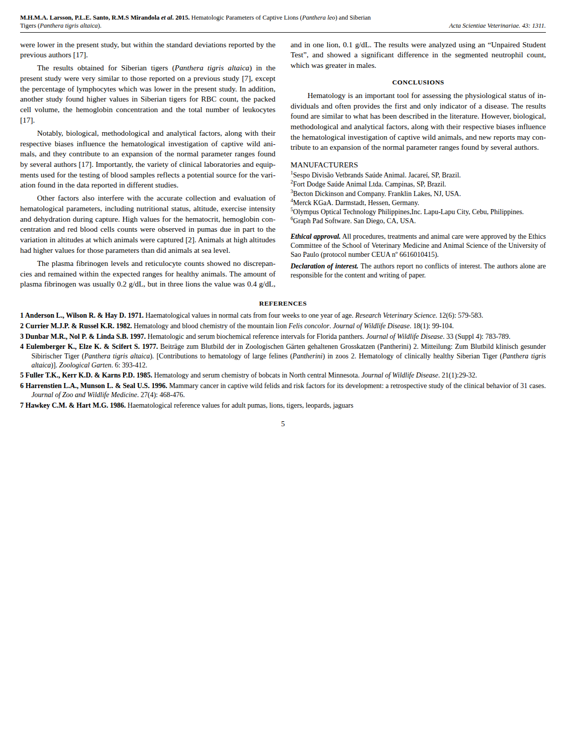M.H.M.A. Larsson, P.L.E. Santo, R.M.S Mirandola et al. 2015. Hematologic Parameters of Captive Lions (Panthera leo) and Siberian
Tigers (Panthera tigris altaica).
Acta Scientiae Veterinariae. 43: 1311.
were lower in the present study, but within the standard deviations reported by the previous authors [17].
The results obtained for Siberian tigers (Panthera tigris altaica) in the present study were very similar to those reported on a previous study [7], except the percentage of lymphocytes which was lower in the present study. In addition, another study found higher values in Siberian tigers for RBC count, the packed cell volume, the hemoglobin concentration and the total number of leukocytes [17].
Notably, biological, methodological and analytical factors, along with their respective biases influence the hematological investigation of captive wild animals, and they contribute to an expansion of the normal parameter ranges found by several authors [17]. Importantly, the variety of clinical laboratories and equipments used for the testing of blood samples reflects a potential source for the variation found in the data reported in different studies.
Other factors also interfere with the accurate collection and evaluation of hematological parameters, including nutritional status, altitude, exercise intensity and dehydration during capture. High values for the hematocrit, hemoglobin concentration and red blood cells counts were observed in pumas due in part to the variation in altitudes at which animals were captured [2]. Animals at high altitudes had higher values for those parameters than did animals at sea level.
The plasma fibrinogen levels and reticulocyte counts showed no discrepancies and remained within the expected ranges for healthy animals. The amount of plasma fibrinogen was usually 0.2 g/dL, but in three lions the value was 0.4 g/dL, and in one lion, 0.1 g/dL. The results were analyzed using an “Unpaired Student Test”, and showed a significant difference in the segmented neutrophil count, which was greater in males.
Conclusions
Hematology is an important tool for assessing the physiological status of individuals and often provides the first and only indicator of a disease. The results found are similar to what has been described in the literature. However, biological, methodological and analytical factors, along with their respective biases influence the hematological investigation of captive wild animals, and new reports may contribute to an expansion of the normal parameter ranges found by several authors.
MANUFACTURERS
1Sespo Divisão Vetbrands Saúde Animal. Jacareí, SP, Brazil.
2Fort Dodge Saúde Animal Ltda. Campinas, SP, Brazil.
3Becton Dickinson and Company. Franklin Lakes, NJ, USA.
4Merck KGaA. Darmstadt, Hessen, Germany.
5Olympus Optical Technology Philippines,Inc. Lapu-Lapu City, Cebu, Philippines.
6Graph Pad Software. San Diego, CA, USA.
Ethical approval. All procedures, treatments and animal care were approved by the Ethics Committee of the School of Veterinary Medicine and Animal Science of the University of Sao Paulo (protocol number CEUA nº 6616010415).
Declaration of interest. The authors report no conflicts of interest. The authors alone are responsible for the content and writing of paper.
References
Anderson L., Wilson R. & Hay D. 1971. Haematological values in normal cats from four weeks to one year of age. Research Veterinary Science. 12(6): 579-583.
Currier M.J.P. & Russel K.R. 1982. Hematology and blood chemistry of the mountain lion Felis concolor. Journal of Wildlife Disease. 18(1): 99-104.
Dunbar M.R., Nol P. & Linda S.B. 1997. Hematologic and serum biochemical reference intervals for Florida panthers. Journal of Wildlife Disease. 33 (Suppl 4): 783-789.
Eulemberger K., Elze K. & Scifert S. 1977. Beiträge zum Blutbild der in Zoologischen Gärten gehaltenen Grosskatzen (Pantherini) 2. Mitteilung: Zum Blutbild klinisch gesunder Sibirischer Tiger (Panthera tigris altaica). [Contributions to hematology of large felines (Pantherini) in zoos 2. Hematology of clinically healthy Siberian Tiger (Panthera tigris altaica)]. Zoological Garten. 6: 393-412.
Fuller T.K., Kerr K.D. & Karns P.D. 1985. Hematology and serum chemistry of bobcats in North central Minnesota. Journal of Wildlife Disease. 21(1):29-32.
Harrenstien L.A., Munson L. & Seal U.S. 1996. Mammary cancer in captive wild felids and risk factors for its development: a retrospective study of the clinical behavior of 31 cases. Journal of Zoo and Wildlife Medicine. 27(4): 468-476.
Hawkey C.M. & Hart M.G. 1986. Haematological reference values for adult pumas, lions, tigers, leopards, jaguars
5